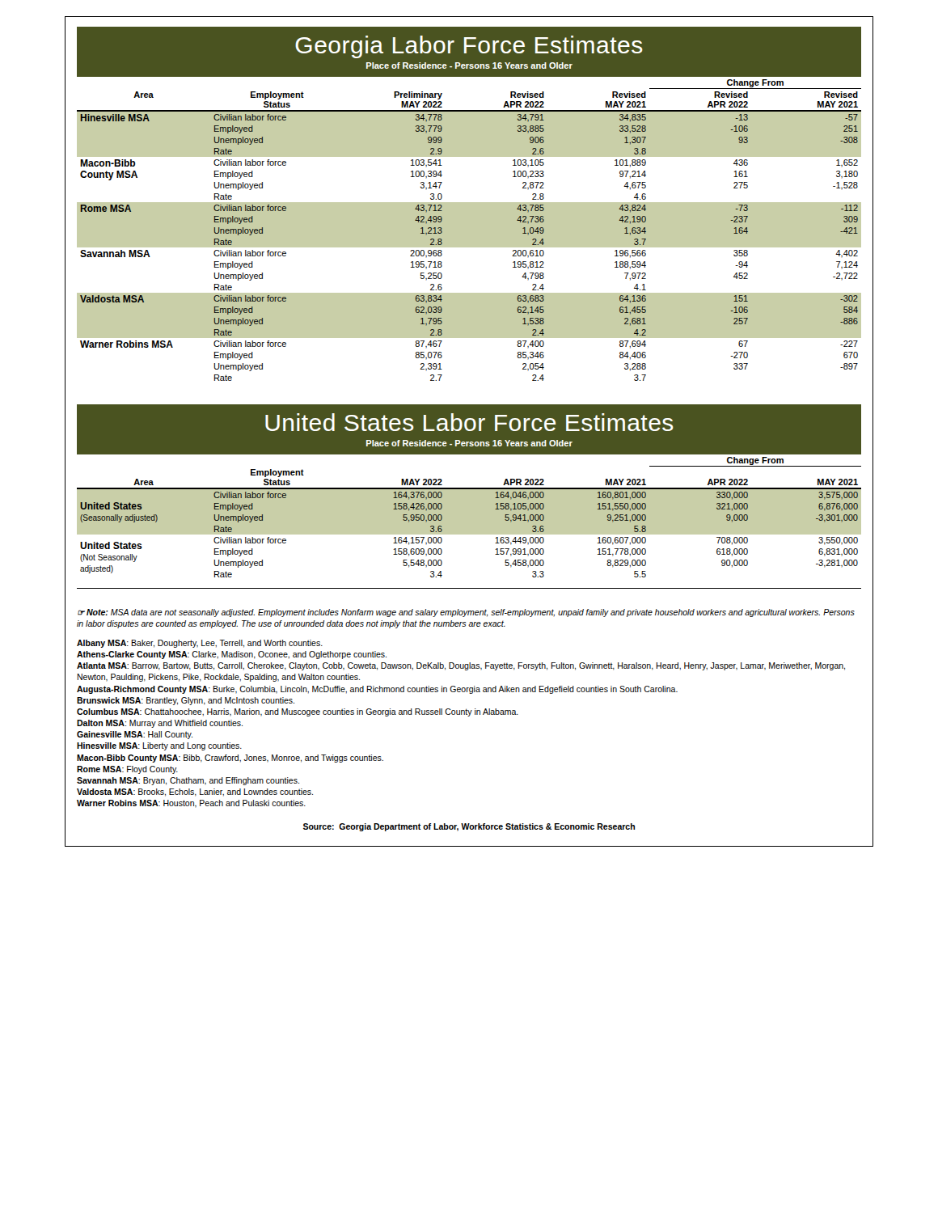Georgia Labor Force Estimates
Place of Residence - Persons 16 Years and Older
| | | Change From |
| Area | Employment Status | Preliminary MAY 2022 | Revised APR 2022 | Revised MAY 2021 | Revised APR 2022 | Revised MAY 2021 |
| Hinesville MSA | Civilian labor force | 34,778 | 34,791 | 34,835 | -13 | -57 |
| Employed | 33,779 | 33,885 | 33,528 | -106 | 251 |
| Unemployed | 999 | 906 | 1,307 | 93 | -308 |
| Rate | 2.9 | 2.6 | 3.8 | | |
| Macon-Bibb County MSA | Civilian labor force | 103,541 | 103,105 | 101,889 | 436 | 1,652 |
| Employed | 100,394 | 100,233 | 97,214 | 161 | 3,180 |
| Unemployed | 3,147 | 2,872 | 4,675 | 275 | -1,528 |
| Rate | 3.0 | 2.8 | 4.6 | | |
| Rome MSA | Civilian labor force | 43,712 | 43,785 | 43,824 | -73 | -112 |
| Employed | 42,499 | 42,736 | 42,190 | -237 | 309 |
| Unemployed | 1,213 | 1,049 | 1,634 | 164 | -421 |
| Rate | 2.8 | 2.4 | 3.7 | | |
| Savannah MSA | Civilian labor force | 200,968 | 200,610 | 196,566 | 358 | 4,402 |
| Employed | 195,718 | 195,812 | 188,594 | -94 | 7,124 |
| Unemployed | 5,250 | 4,798 | 7,972 | 452 | -2,722 |
| Rate | 2.6 | 2.4 | 4.1 | | |
| Valdosta MSA | Civilian labor force | 63,834 | 63,683 | 64,136 | 151 | -302 |
| Employed | 62,039 | 62,145 | 61,455 | -106 | 584 |
| Unemployed | 1,795 | 1,538 | 2,681 | 257 | -886 |
| Rate | 2.8 | 2.4 | 4.2 | | |
| Warner Robins MSA | Civilian labor force | 87,467 | 87,400 | 87,694 | 67 | -227 |
| Employed | 85,076 | 85,346 | 84,406 | -270 | 670 |
| Unemployed | 2,391 | 2,054 | 3,288 | 337 | -897 |
| Rate | 2.7 | 2.4 | 3.7 | | |
United States Labor Force Estimates
Place of Residence - Persons 16 Years and Older
| | Change From |
| Area | Employment Status | MAY 2022 | APR 2022 | MAY 2021 | APR 2022 | MAY 2021 |
| United States (Seasonally adjusted) | Civilian labor force | 164,376,000 | 164,046,000 | 160,801,000 | 330,000 | 3,575,000 |
| Employed | 158,426,000 | 158,105,000 | 151,550,000 | 321,000 | 6,876,000 |
| Unemployed | 5,950,000 | 5,941,000 | 9,251,000 | 9,000 | -3,301,000 |
| Rate | 3.6 | 3.6 | 5.8 | | |
| United States (Not Seasonally adjusted) | Civilian labor force | 164,157,000 | 163,449,000 | 160,607,000 | 708,000 | 3,550,000 |
| Employed | 158,609,000 | 157,991,000 | 151,778,000 | 618,000 | 6,831,000 |
| Unemployed | 5,548,000 | 5,458,000 | 8,829,000 | 90,000 | -3,281,000 |
| Rate | 3.4 | 3.3 | 5.5 | | |
☞ Note: MSA data are not seasonally adjusted. Employment includes Nonfarm wage and salary employment, self-employment, unpaid family and private household workers and agricultural workers. Persons in labor disputes are counted as employed. The use of unrounded data does not imply that the numbers are exact.
Albany MSA: Baker, Dougherty, Lee, Terrell, and Worth counties.
Athens-Clarke County MSA: Clarke, Madison, Oconee, and Oglethorpe counties.
Atlanta MSA: Barrow, Bartow, Butts, Carroll, Cherokee, Clayton, Cobb, Coweta, Dawson, DeKalb, Douglas, Fayette, Forsyth, Fulton, Gwinnett, Haralson, Heard, Henry, Jasper, Lamar, Meriwether, Morgan, Newton, Paulding, Pickens, Pike, Rockdale, Spalding, and Walton counties.
Augusta-Richmond County MSA: Burke, Columbia, Lincoln, McDuffie, and Richmond counties in Georgia and Aiken and Edgefield counties in South Carolina.
Brunswick MSA: Brantley, Glynn, and McIntosh counties.
Columbus MSA: Chattahoochee, Harris, Marion, and Muscogee counties in Georgia and Russell County in Alabama.
Dalton MSA: Murray and Whitfield counties.
Gainesville MSA: Hall County.
Hinesville MSA: Liberty and Long counties.
Macon-Bibb County MSA: Bibb, Crawford, Jones, Monroe, and Twiggs counties.
Rome MSA: Floyd County.
Savannah MSA: Bryan, Chatham, and Effingham counties.
Valdosta MSA: Brooks, Echols, Lanier, and Lowndes counties.
Warner Robins MSA: Houston, Peach and Pulaski counties.
Source: Georgia Department of Labor, Workforce Statistics & Economic Research